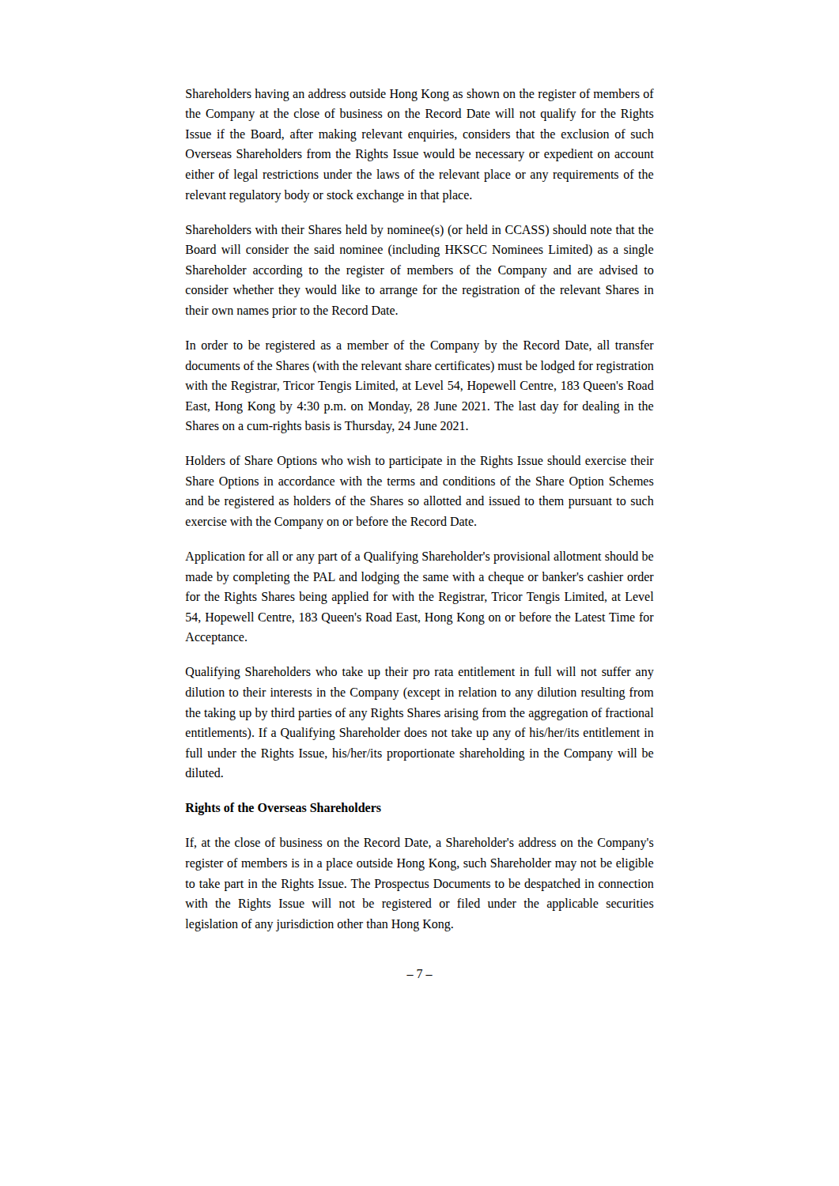Shareholders having an address outside Hong Kong as shown on the register of members of the Company at the close of business on the Record Date will not qualify for the Rights Issue if the Board, after making relevant enquiries, considers that the exclusion of such Overseas Shareholders from the Rights Issue would be necessary or expedient on account either of legal restrictions under the laws of the relevant place or any requirements of the relevant regulatory body or stock exchange in that place.
Shareholders with their Shares held by nominee(s) (or held in CCASS) should note that the Board will consider the said nominee (including HKSCC Nominees Limited) as a single Shareholder according to the register of members of the Company and are advised to consider whether they would like to arrange for the registration of the relevant Shares in their own names prior to the Record Date.
In order to be registered as a member of the Company by the Record Date, all transfer documents of the Shares (with the relevant share certificates) must be lodged for registration with the Registrar, Tricor Tengis Limited, at Level 54, Hopewell Centre, 183 Queen's Road East, Hong Kong by 4:30 p.m. on Monday, 28 June 2021. The last day for dealing in the Shares on a cum-rights basis is Thursday, 24 June 2021.
Holders of Share Options who wish to participate in the Rights Issue should exercise their Share Options in accordance with the terms and conditions of the Share Option Schemes and be registered as holders of the Shares so allotted and issued to them pursuant to such exercise with the Company on or before the Record Date.
Application for all or any part of a Qualifying Shareholder's provisional allotment should be made by completing the PAL and lodging the same with a cheque or banker's cashier order for the Rights Shares being applied for with the Registrar, Tricor Tengis Limited, at Level 54, Hopewell Centre, 183 Queen's Road East, Hong Kong on or before the Latest Time for Acceptance.
Qualifying Shareholders who take up their pro rata entitlement in full will not suffer any dilution to their interests in the Company (except in relation to any dilution resulting from the taking up by third parties of any Rights Shares arising from the aggregation of fractional entitlements). If a Qualifying Shareholder does not take up any of his/her/its entitlement in full under the Rights Issue, his/her/its proportionate shareholding in the Company will be diluted.
Rights of the Overseas Shareholders
If, at the close of business on the Record Date, a Shareholder's address on the Company's register of members is in a place outside Hong Kong, such Shareholder may not be eligible to take part in the Rights Issue. The Prospectus Documents to be despatched in connection with the Rights Issue will not be registered or filed under the applicable securities legislation of any jurisdiction other than Hong Kong.
– 7 –